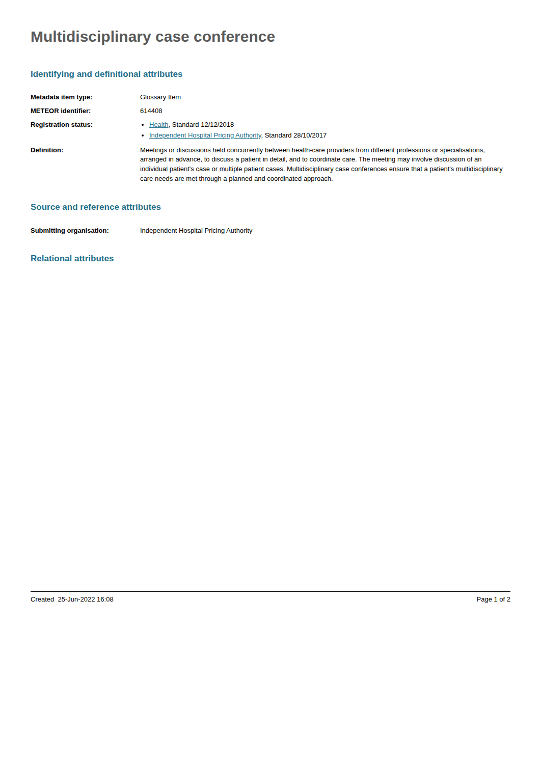Multidisciplinary case conference
Identifying and definitional attributes
| Metadata item type: | Glossary Item |
| METEOR identifier: | 614408 |
| Registration status: | Health , Standard 12/12/2018 Independent Hospital Pricing Authority , Standard 28/10/2017 |
| Definition: | Meetings or discussions held concurrently between health-care providers from different professions or specialisations, arranged in advance, to discuss a patient in detail, and to coordinate care. The meeting may involve discussion of an individual patient's case or multiple patient cases. Multidisciplinary case conferences ensure that a patient's multidisciplinary care needs are met through a planned and coordinated approach. |
Source and reference attributes
| Submitting organisation: | Independent Hospital Pricing Authority |
Relational attributes
Created 25-Jun-2022 16:08 Page 1 of 2